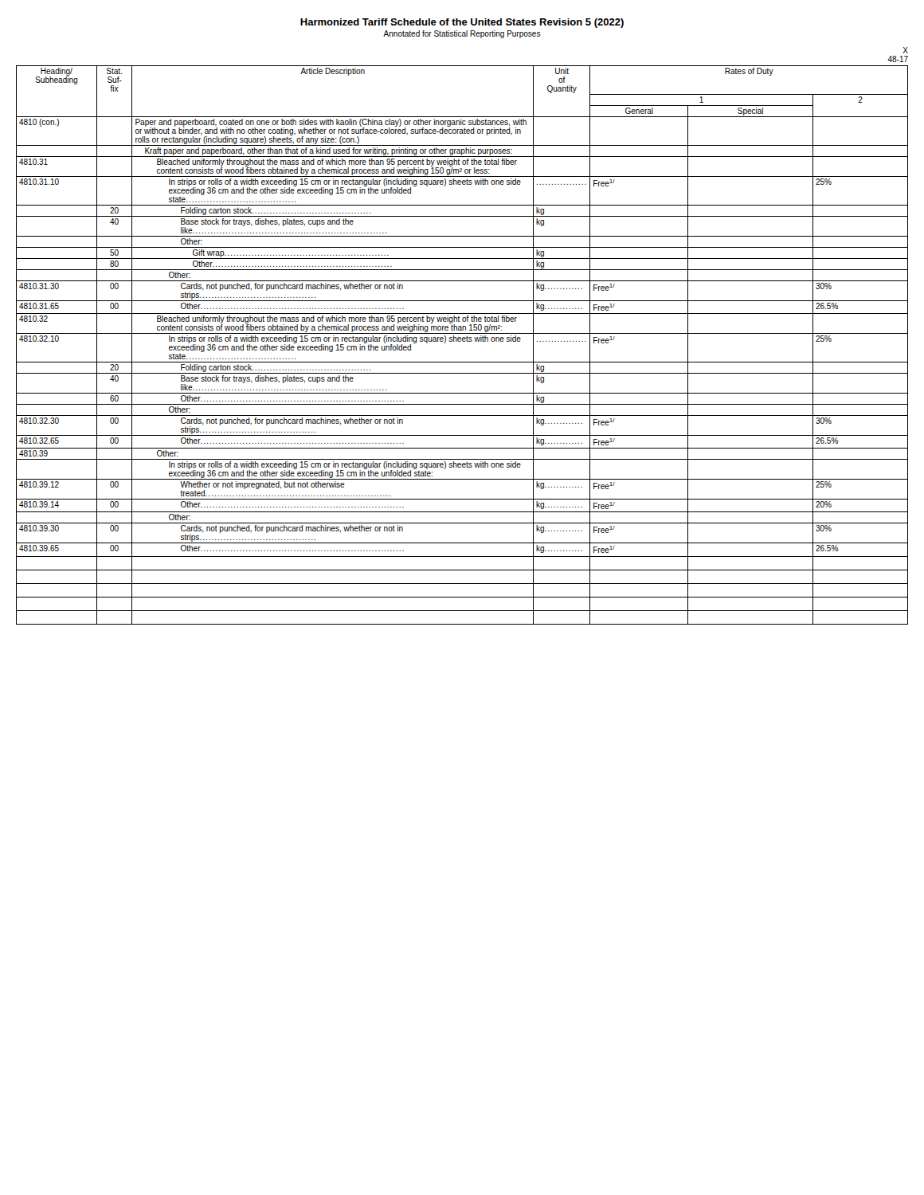Harmonized Tariff Schedule of the United States Revision 5 (2022)
Annotated for Statistical Reporting Purposes
X
48-17
| Heading/ Subheading | Stat. Suf- fix | Article Description | Unit of Quantity | Rates of Duty |
| --- | --- | --- | --- | --- |
| | | | | 1 | 2 |
| | | | | General | Special |
| 4810 (con.) | | Paper and paperboard, coated on one or both sides with kaolin (China clay) or other inorganic substances, with or without a binder, and with no other coating, whether or not surface-colored, surface-decorated or printed, in rolls or rectangular (including square) sheets, of any size: (con.) | | | | |
| | | Kraft paper and paperboard, other than that of a kind used for writing, printing or other graphic purposes: | | | | |
| 4810.31 | | Bleached uniformly throughout the mass and of which more than 95 percent by weight of the total fiber content consists of wood fibers obtained by a chemical process and weighing 150 g/m² or less: | | | | |
| 4810.31.10 | | In strips or rolls of a width exceeding 15 cm or in rectangular (including square) sheets with one side exceeding 36 cm and the other side exceeding 15 cm in the unfolded state ..................................... | ................. | Free 1/ | | 25% |
| | 20 | Folding carton stock ........................................ | kg | | | |
| | 40 | Base stock for trays, dishes, plates, cups and the like ................................................................. | kg | | | |
| | | Other: | | | | |
| | 50 | Gift wrap ....................................................... | kg | | | |
| | 80 | Other ............................................................ | kg | | | |
| | | Other: | | | | |
| 4810.31.30 | 00 | Cards, not punched, for punchcard machines, whether or not in strips ....................................... | kg ............. | Free 1/ | | 30% |
| 4810.31.65 | 00 | Other .................................................................... | kg ............. | Free 1/ | | 26.5% |
| 4810.32 | | Bleached uniformly throughout the mass and of which more than 95 percent by weight of the total fiber content consists of wood fibers obtained by a chemical process and weighing more than 150 g/m²: | | | | |
| 4810.32.10 | | In strips or rolls of a width exceeding 15 cm or in rectangular (including square) sheets with one side exceeding 36 cm and the other side exceeding 15 cm in the unfolded state ..................................... | ................. | Free 1/ | | 25% |
| | 20 | Folding carton stock ........................................ | kg | | | |
| | 40 | Base stock for trays, dishes, plates, cups and the like ................................................................. | kg | | | |
| | 60 | Other .................................................................... | kg | | | |
| | | Other: | | | | |
| 4810.32.30 | 00 | Cards, not punched, for punchcard machines, whether or not in strips ....................................... | kg ............. | Free 1/ | | 30% |
| 4810.32.65 | 00 | Other .................................................................... | kg ............. | Free 1/ | | 26.5% |
| 4810.39 | | Other: | | | | |
| | | In strips or rolls of a width exceeding 15 cm or in rectangular (including square) sheets with one side exceeding 36 cm and the other side exceeding 15 cm in the unfolded state: | | | | |
| 4810.39.12 | 00 | Whether or not impregnated, but not otherwise treated .............................................................. | kg ............. | Free 1/ | | 25% |
| 4810.39.14 | 00 | Other .................................................................... | kg ............. | Free 1/ | | 20% |
| | | Other: | | | | |
| 4810.39.30 | 00 | Cards, not punched, for punchcard machines, whether or not in strips ....................................... | kg ............. | Free 1/ | | 30% |
| 4810.39.65 | 00 | Other .................................................................... | kg ............. | Free 1/ | | 26.5% |